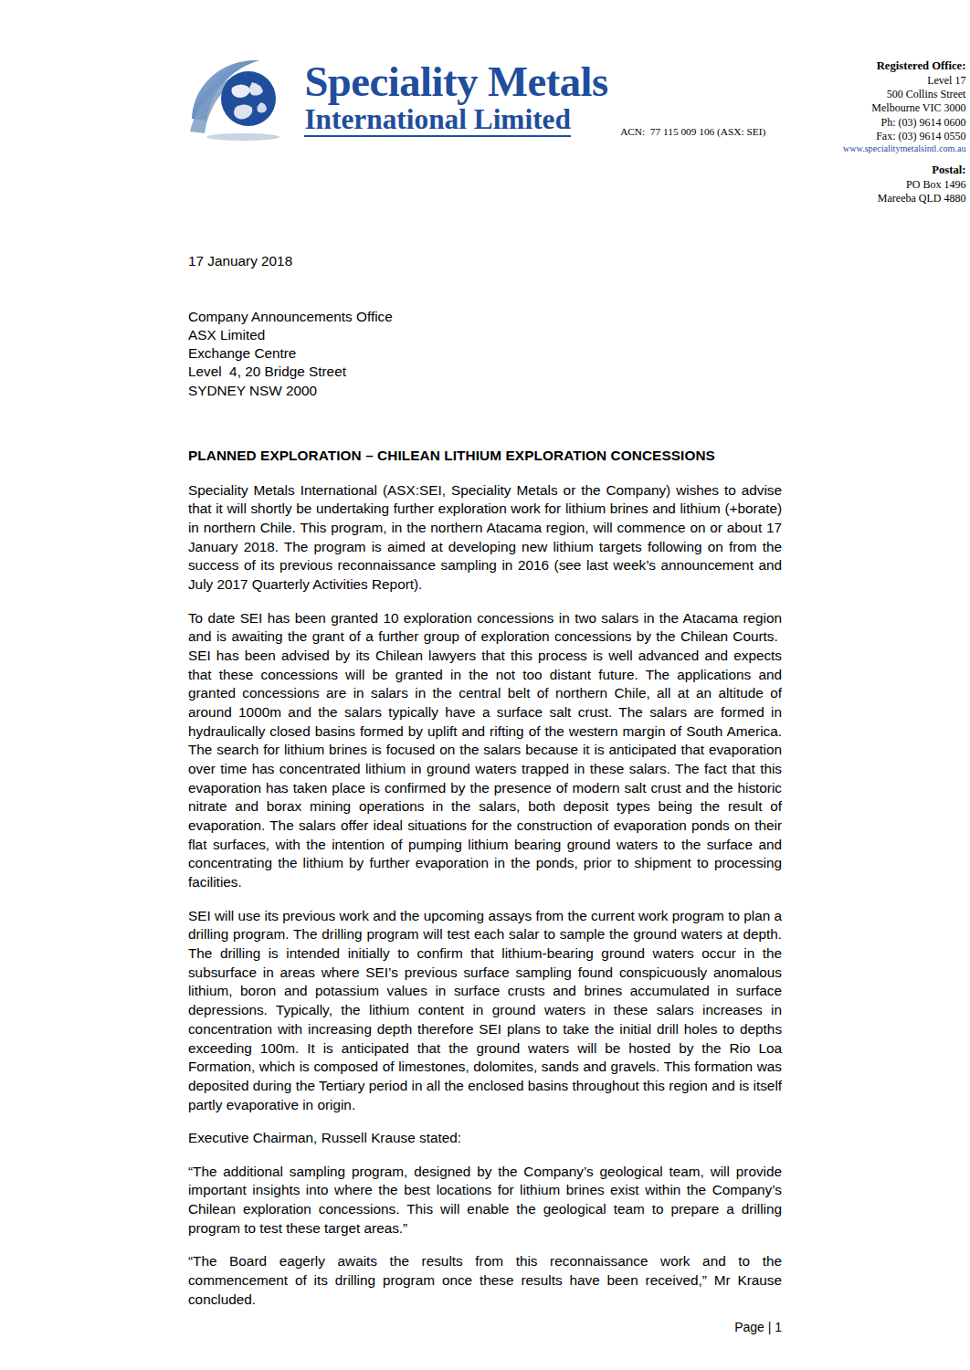Speciality Metals
International Limited
ACN: 77 115 009 106 (ASX: SEI)
Registered Office:
Level 17
500 Collins Street
Melbourne VIC 3000
Ph: (03) 9614 0600
Fax: (03) 9614 0550
www.specialitymetalsintl.com.au
Postal:
PO Box 1496
Mareeba QLD 4880
17 January 2018
Company Announcements Office
ASX Limited
Exchange Centre
Level 4, 20 Bridge Street
SYDNEY NSW 2000
PLANNED EXPLORATION – CHILEAN LITHIUM EXPLORATION CONCESSIONS
Speciality Metals International (ASX:SEI, Speciality Metals or the Company) wishes to advise that it will shortly be undertaking further exploration work for lithium brines and lithium (+borate) in northern Chile. This program, in the northern Atacama region, will commence on or about 17 January 2018. The program is aimed at developing new lithium targets following on from the success of its previous reconnaissance sampling in 2016 (see last week’s announcement and July 2017 Quarterly Activities Report).
To date SEI has been granted 10 exploration concessions in two salars in the Atacama region and is awaiting the grant of a further group of exploration concessions by the Chilean Courts. SEI has been advised by its Chilean lawyers that this process is well advanced and expects that these concessions will be granted in the not too distant future. The applications and granted concessions are in salars in the central belt of northern Chile, all at an altitude of around 1000m and the salars typically have a surface salt crust. The salars are formed in hydraulically closed basins formed by uplift and rifting of the western margin of South America. The search for lithium brines is focused on the salars because it is anticipated that evaporation over time has concentrated lithium in ground waters trapped in these salars. The fact that this evaporation has taken place is confirmed by the presence of modern salt crust and the historic nitrate and borax mining operations in the salars, both deposit types being the result of evaporation. The salars offer ideal situations for the construction of evaporation ponds on their flat surfaces, with the intention of pumping lithium bearing ground waters to the surface and concentrating the lithium by further evaporation in the ponds, prior to shipment to processing facilities.
SEI will use its previous work and the upcoming assays from the current work program to plan a drilling program. The drilling program will test each salar to sample the ground waters at depth. The drilling is intended initially to confirm that lithium-bearing ground waters occur in the subsurface in areas where SEI’s previous surface sampling found conspicuously anomalous lithium, boron and potassium values in surface crusts and brines accumulated in surface depressions. Typically, the lithium content in ground waters in these salars increases in concentration with increasing depth therefore SEI plans to take the initial drill holes to depths exceeding 100m. It is anticipated that the ground waters will be hosted by the Rio Loa Formation, which is composed of limestones, dolomites, sands and gravels. This formation was deposited during the Tertiary period in all the enclosed basins throughout this region and is itself partly evaporative in origin.
Executive Chairman, Russell Krause stated:
“The additional sampling program, designed by the Company’s geological team, will provide important insights into where the best locations for lithium brines exist within the Company’s Chilean exploration concessions. This will enable the geological team to prepare a drilling program to test these target areas.”
“The Board eagerly awaits the results from this reconnaissance work and to the commencement of its drilling program once these results have been received,” Mr Krause concluded.
Page | 1